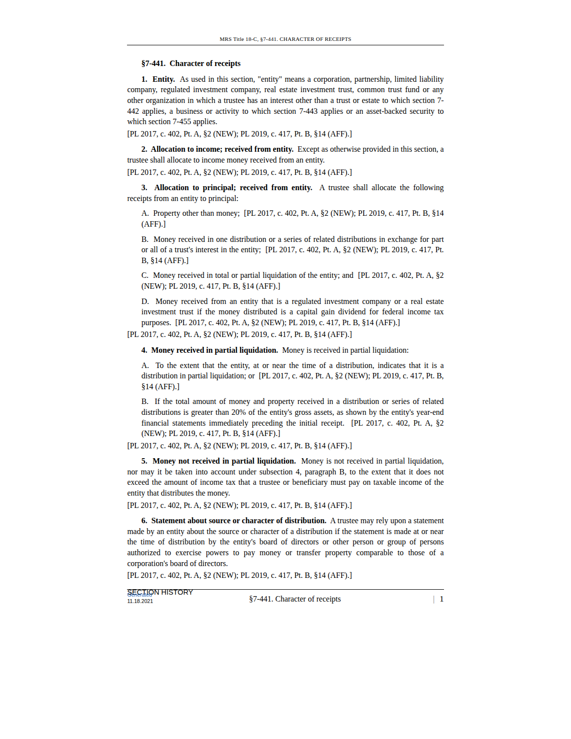MRS Title 18-C, §7-441. CHARACTER OF RECEIPTS
§7-441. Character of receipts
1. Entity. As used in this section, "entity" means a corporation, partnership, limited liability company, regulated investment company, real estate investment trust, common trust fund or any other organization in which a trustee has an interest other than a trust or estate to which section 7-442 applies, a business or activity to which section 7-443 applies or an asset-backed security to which section 7-455 applies.
[PL 2017, c. 402, Pt. A, §2 (NEW); PL 2019, c. 417, Pt. B, §14 (AFF).]
2. Allocation to income; received from entity. Except as otherwise provided in this section, a trustee shall allocate to income money received from an entity.
[PL 2017, c. 402, Pt. A, §2 (NEW); PL 2019, c. 417, Pt. B, §14 (AFF).]
3. Allocation to principal; received from entity. A trustee shall allocate the following receipts from an entity to principal:
A. Property other than money; [PL 2017, c. 402, Pt. A, §2 (NEW); PL 2019, c. 417, Pt. B, §14 (AFF).]
B. Money received in one distribution or a series of related distributions in exchange for part or all of a trust's interest in the entity; [PL 2017, c. 402, Pt. A, §2 (NEW); PL 2019, c. 417, Pt. B, §14 (AFF).]
C. Money received in total or partial liquidation of the entity; and [PL 2017, c. 402, Pt. A, §2 (NEW); PL 2019, c. 417, Pt. B, §14 (AFF).]
D. Money received from an entity that is a regulated investment company or a real estate investment trust if the money distributed is a capital gain dividend for federal income tax purposes. [PL 2017, c. 402, Pt. A, §2 (NEW); PL 2019, c. 417, Pt. B, §14 (AFF).]
[PL 2017, c. 402, Pt. A, §2 (NEW); PL 2019, c. 417, Pt. B, §14 (AFF).]
4. Money received in partial liquidation. Money is received in partial liquidation:
A. To the extent that the entity, at or near the time of a distribution, indicates that it is a distribution in partial liquidation; or [PL 2017, c. 402, Pt. A, §2 (NEW); PL 2019, c. 417, Pt. B, §14 (AFF).]
B. If the total amount of money and property received in a distribution or series of related distributions is greater than 20% of the entity's gross assets, as shown by the entity's year-end financial statements immediately preceding the initial receipt. [PL 2017, c. 402, Pt. A, §2 (NEW); PL 2019, c. 417, Pt. B, §14 (AFF).]
[PL 2017, c. 402, Pt. A, §2 (NEW); PL 2019, c. 417, Pt. B, §14 (AFF).]
5. Money not received in partial liquidation. Money is not received in partial liquidation, nor may it be taken into account under subsection 4, paragraph B, to the extent that it does not exceed the amount of income tax that a trustee or beneficiary must pay on taxable income of the entity that distributes the money.
[PL 2017, c. 402, Pt. A, §2 (NEW); PL 2019, c. 417, Pt. B, §14 (AFF).]
6. Statement about source or character of distribution. A trustee may rely upon a statement made by an entity about the source or character of a distribution if the statement is made at or near the time of distribution by the entity's board of directors or other person or group of persons authorized to exercise powers to pay money or transfer property comparable to those of a corporation's board of directors.
[PL 2017, c. 402, Pt. A, §2 (NEW); PL 2019, c. 417, Pt. B, §14 (AFF).]
SECTION HISTORY
Generated
11.18.2021
§7-441. Character of receipts
|1